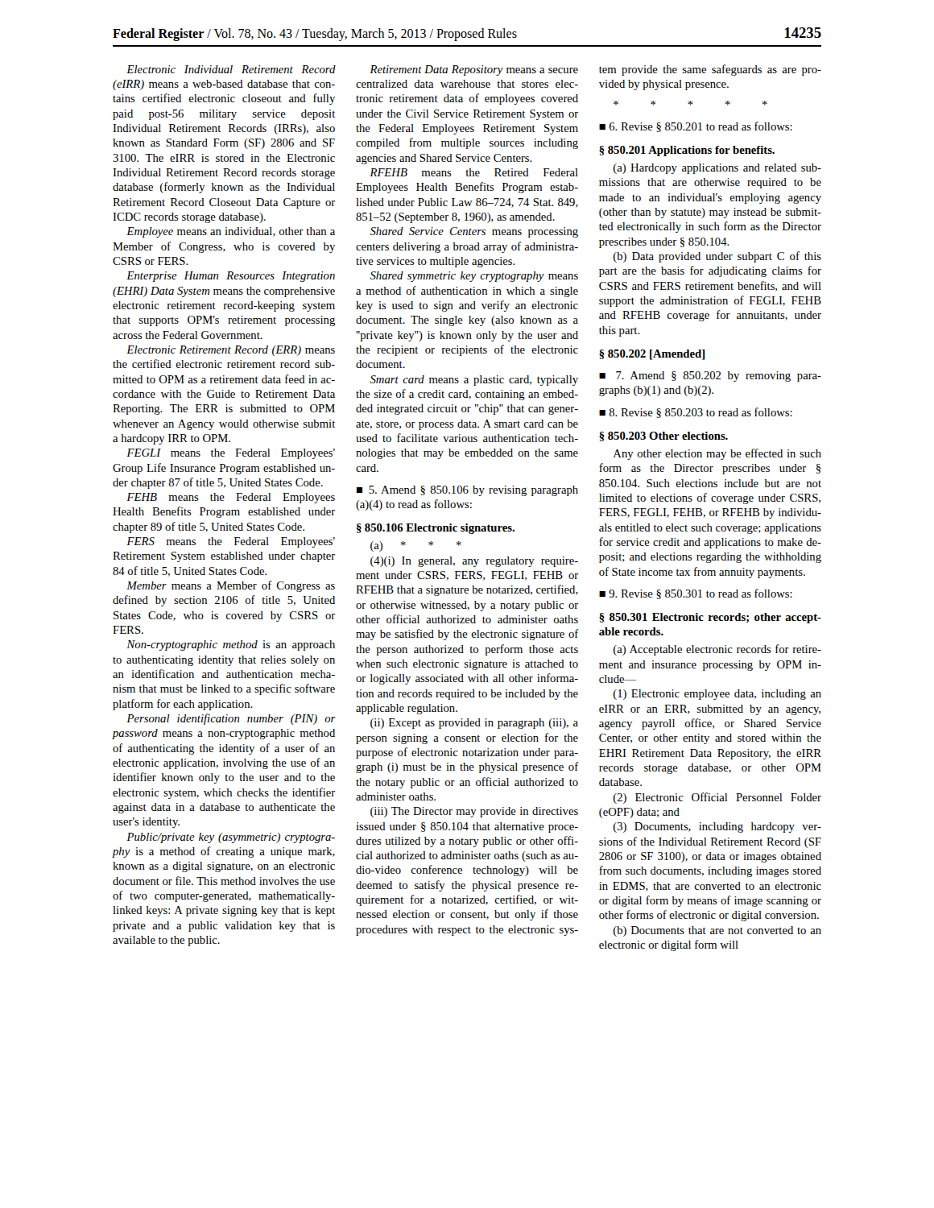Federal Register / Vol. 78, No. 43 / Tuesday, March 5, 2013 / Proposed Rules
14235
Electronic Individual Retirement Record (eIRR) means a web-based database that contains certified electronic closeout and fully paid post-56 military service deposit Individual Retirement Records (IRRs), also known as Standard Form (SF) 2806 and SF 3100. The eIRR is stored in the Electronic Individual Retirement Record records storage database (formerly known as the Individual Retirement Record Closeout Data Capture or ICDC records storage database).
Employee means an individual, other than a Member of Congress, who is covered by CSRS or FERS.
Enterprise Human Resources Integration (EHRI) Data System means the comprehensive electronic retirement record-keeping system that supports OPM's retirement processing across the Federal Government.
Electronic Retirement Record (ERR) means the certified electronic retirement record submitted to OPM as a retirement data feed in accordance with the Guide to Retirement Data Reporting. The ERR is submitted to OPM whenever an Agency would otherwise submit a hardcopy IRR to OPM.
FEGLI means the Federal Employees' Group Life Insurance Program established under chapter 87 of title 5, United States Code.
FEHB means the Federal Employees Health Benefits Program established under chapter 89 of title 5, United States Code.
FERS means the Federal Employees' Retirement System established under chapter 84 of title 5, United States Code.
Member means a Member of Congress as defined by section 2106 of title 5, United States Code, who is covered by CSRS or FERS.
Non-cryptographic method is an approach to authenticating identity that relies solely on an identification and authentication mechanism that must be linked to a specific software platform for each application.
Personal identification number (PIN) or password means a non-cryptographic method of authenticating the identity of a user of an electronic application, involving the use of an identifier known only to the user and to the electronic system, which checks the identifier against data in a database to authenticate the user's identity.
Public/private key (asymmetric) cryptography is a method of creating a unique mark, known as a digital signature, on an electronic document or file. This method involves the use of two computer-generated, mathematically-linked keys: A private signing key that is kept private and a public validation key that is available to the public.
Retirement Data Repository means a secure centralized data warehouse that stores electronic retirement data of employees covered under the Civil Service Retirement System or the Federal Employees Retirement System compiled from multiple sources including agencies and Shared Service Centers.
RFEHB means the Retired Federal Employees Health Benefits Program established under Public Law 86–724, 74 Stat. 849, 851–52 (September 8, 1960), as amended.
Shared Service Centers means processing centers delivering a broad array of administrative services to multiple agencies.
Shared symmetric key cryptography means a method of authentication in which a single key is used to sign and verify an electronic document. The single key (also known as a ''private key'') is known only by the user and the recipient or recipients of the electronic document.
Smart card means a plastic card, typically the size of a credit card, containing an embedded integrated circuit or ''chip'' that can generate, store, or process data. A smart card can be used to facilitate various authentication technologies that may be embedded on the same card.
■ 5. Amend § 850.106 by revising paragraph (a)(4) to read as follows:
§ 850.106 Electronic signatures.
(a) * * *
(4)(i) In general, any regulatory requirement under CSRS, FERS, FEGLI, FEHB or RFEHB that a signature be notarized, certified, or otherwise witnessed, by a notary public or other official authorized to administer oaths may be satisfied by the electronic signature of the person authorized to perform those acts when such electronic signature is attached to or logically associated with all other information and records required to be included by the applicable regulation.
(ii) Except as provided in paragraph (iii), a person signing a consent or election for the purpose of electronic notarization under paragraph (i) must be in the physical presence of the notary public or an official authorized to administer oaths.
(iii) The Director may provide in directives issued under § 850.104 that alternative procedures utilized by a notary public or other official authorized to administer oaths (such as audio-video conference technology) will be deemed to satisfy the physical presence requirement for a notarized, certified, or witnessed election or consent, but only if those procedures with respect to the electronic system provide the same safeguards as are provided by physical presence.
* * * * *
■ 6. Revise § 850.201 to read as follows:
§ 850.201 Applications for benefits.
(a) Hardcopy applications and related submissions that are otherwise required to be made to an individual's employing agency (other than by statute) may instead be submitted electronically in such form as the Director prescribes under § 850.104.
(b) Data provided under subpart C of this part are the basis for adjudicating claims for CSRS and FERS retirement benefits, and will support the administration of FEGLI, FEHB and RFEHB coverage for annuitants, under this part.
§ 850.202 [Amended]
■ 7. Amend § 850.202 by removing paragraphs (b)(1) and (b)(2).
■ 8. Revise § 850.203 to read as follows:
§ 850.203 Other elections.
Any other election may be effected in such form as the Director prescribes under § 850.104. Such elections include but are not limited to elections of coverage under CSRS, FERS, FEGLI, FEHB, or RFEHB by individuals entitled to elect such coverage; applications for service credit and applications to make deposit; and elections regarding the withholding of State income tax from annuity payments.
■ 9. Revise § 850.301 to read as follows:
§ 850.301 Electronic records; other acceptable records.
(a) Acceptable electronic records for retirement and insurance processing by OPM include—
(1) Electronic employee data, including an eIRR or an ERR, submitted by an agency, agency payroll office, or Shared Service Center, or other entity and stored within the EHRI Retirement Data Repository, the eIRR records storage database, or other OPM database.
(2) Electronic Official Personnel Folder (eOPF) data; and
(3) Documents, including hardcopy versions of the Individual Retirement Record (SF 2806 or SF 3100), or data or images obtained from such documents, including images stored in EDMS, that are converted to an electronic or digital form by means of image scanning or other forms of electronic or digital conversion.
(b) Documents that are not converted to an electronic or digital form will